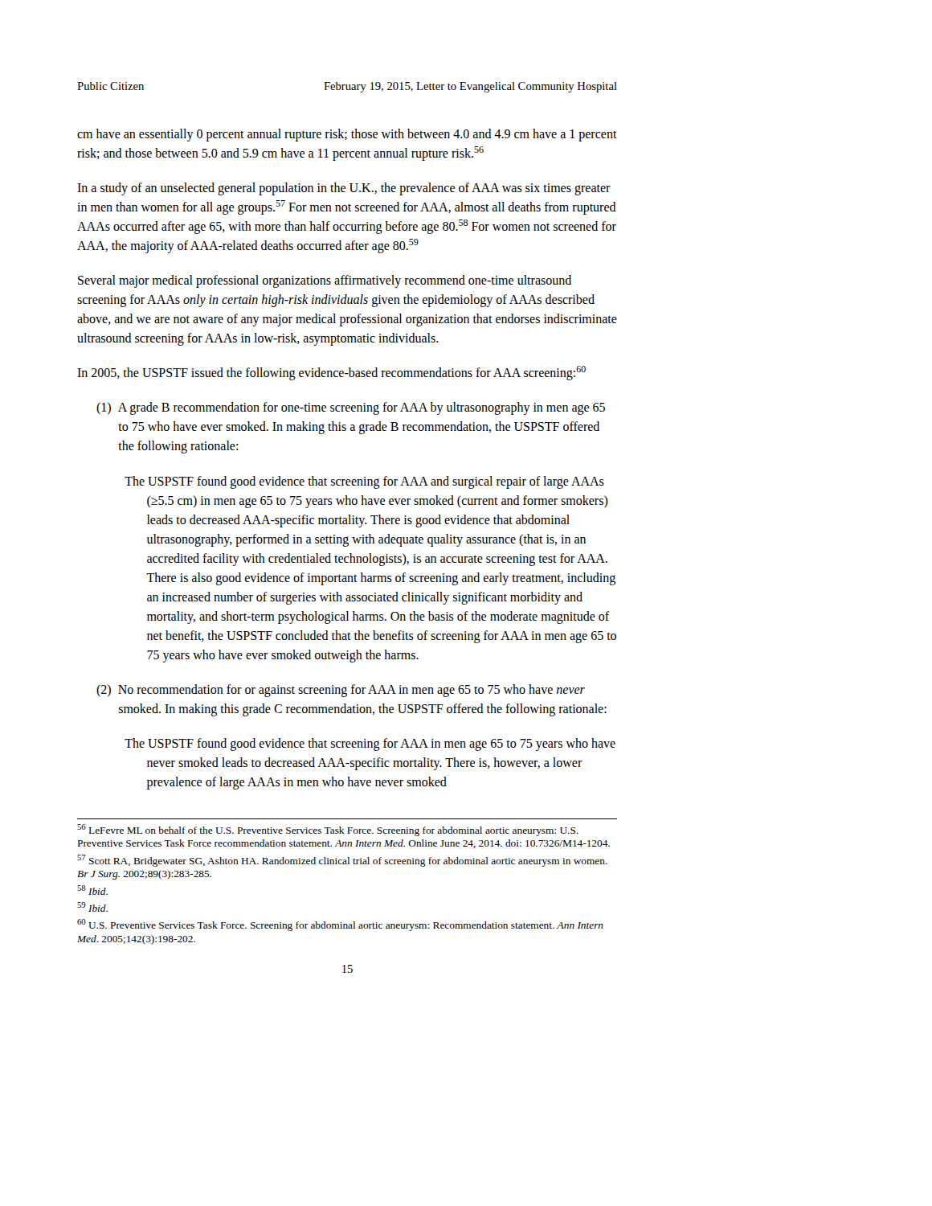Public Citizen
February 19, 2015, Letter to Evangelical Community Hospital
cm have an essentially 0 percent annual rupture risk; those with between 4.0 and 4.9 cm have a 1 percent risk; and those between 5.0 and 5.9 cm have a 11 percent annual rupture risk.56
In a study of an unselected general population in the U.K., the prevalence of AAA was six times greater in men than women for all age groups.57 For men not screened for AAA, almost all deaths from ruptured AAAs occurred after age 65, with more than half occurring before age 80.58 For women not screened for AAA, the majority of AAA-related deaths occurred after age 80.59
Several major medical professional organizations affirmatively recommend one-time ultrasound screening for AAAs only in certain high-risk individuals given the epidemiology of AAAs described above, and we are not aware of any major medical professional organization that endorses indiscriminate ultrasound screening for AAAs in low-risk, asymptomatic individuals.
In 2005, the USPSTF issued the following evidence-based recommendations for AAA screening:60
(1) A grade B recommendation for one-time screening for AAA by ultrasonography in men age 65 to 75 who have ever smoked. In making this a grade B recommendation, the USPSTF offered the following rationale:
The USPSTF found good evidence that screening for AAA and surgical repair of large AAAs (≥5.5 cm) in men age 65 to 75 years who have ever smoked (current and former smokers) leads to decreased AAA-specific mortality. There is good evidence that abdominal ultrasonography, performed in a setting with adequate quality assurance (that is, in an accredited facility with credentialed technologists), is an accurate screening test for AAA. There is also good evidence of important harms of screening and early treatment, including an increased number of surgeries with associated clinically significant morbidity and mortality, and short-term psychological harms. On the basis of the moderate magnitude of net benefit, the USPSTF concluded that the benefits of screening for AAA in men age 65 to 75 years who have ever smoked outweigh the harms.
(2) No recommendation for or against screening for AAA in men age 65 to 75 who have never smoked. In making this grade C recommendation, the USPSTF offered the following rationale:
The USPSTF found good evidence that screening for AAA in men age 65 to 75 years who have never smoked leads to decreased AAA-specific mortality. There is, however, a lower prevalence of large AAAs in men who have never smoked
56 LeFevre ML on behalf of the U.S. Preventive Services Task Force. Screening for abdominal aortic aneurysm: U.S. Preventive Services Task Force recommendation statement. Ann Intern Med. Online June 24, 2014. doi: 10.7326/M14-1204.
57 Scott RA, Bridgewater SG, Ashton HA. Randomized clinical trial of screening for abdominal aortic aneurysm in women. Br J Surg. 2002;89(3):283-285.
58 Ibid.
59 Ibid.
60 U.S. Preventive Services Task Force. Screening for abdominal aortic aneurysm: Recommendation statement. Ann Intern Med. 2005;142(3):198-202.
15